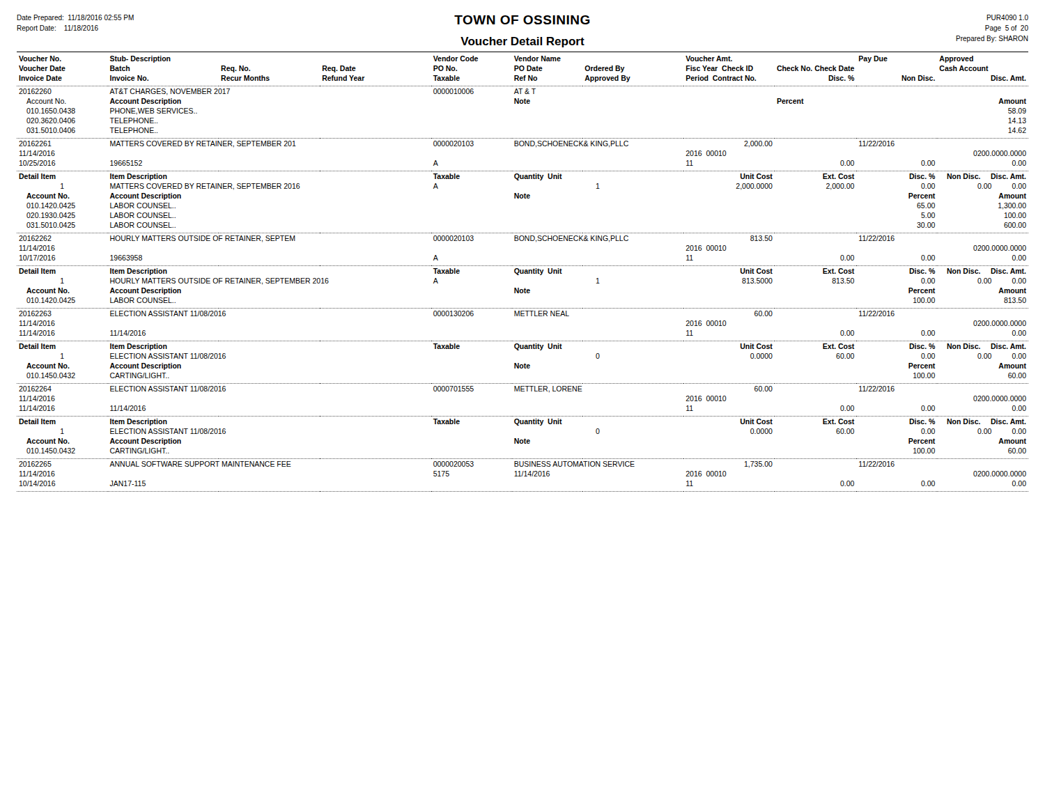| Date Prepared: 11/18/2016 02:55 PM Report Date: 11/18/2016 | TOWN OF OSSINING Voucher Detail Report | PUR4090 1.0 Page 5 of 20 Prepared By: SHARON |
| Voucher No. | Stub- Description | Vendor Code | Vendor Name | Voucher Amt. | Pay Due | Approved |
| Voucher Date | Batch | Req. No. | Req. Date | PO No. | PO Date | Ordered By | Fisc Year Check ID | Check No. Check Date | | Cash Account |
| Invoice Date | Invoice No. | Recur Months | Refund Year | Taxable | Ref No | Approved By | Period Contract No. | Disc. % | Non Disc. | Disc. Amt. |
| 20162260 | AT&T CHARGES, NOVEMBER 2017 | 0000010006 | AT & T | | | | |
| Account No. | Account Description | | Note | | | Percent | | Amount |
| 010.1650.0438 | PHONE,WEB SERVICES.. | | | | | | | 58.09 |
| 020.3620.0406 | TELEPHONE.. | | | | | | | 14.13 |
| 031.5010.0406 | TELEPHONE.. | | | | | | | 14.62 |
| 20162261 | MATTERS COVERED BY RETAINER, SEPTEMBER 201 | 0000020103 | BOND,SCHOENECK& KING,PLLC | 2,000.00 | | 11/22/2016 | |
| 11/14/2016 | | | | | | | 2016 00010 | | | 0200.0000.0000 |
| 10/25/2016 | 19665152 | | | A | | | 11 | 0.00 | 0.00 | 0.00 |
| Detail Item | Item Description | Taxable | Quantity Unit | Unit Cost | Ext. Cost | Disc. % | Non Disc. Disc. Amt. |
| 1 | MATTERS COVERED BY RETAINER, SEPTEMBER 2016 | A | 1 | 2,000.0000 | 2,000.00 | 0.00 | 0.00 0.00 |
| Account No. | Account Description | | Note | | | | Percent | Amount |
| 010.1420.0425 | LABOR COUNSEL.. | | | | | | 65.00 | 1,300.00 |
| 020.1930.0425 | LABOR COUNSEL.. | | | | | | 5.00 | 100.00 |
| 031.5010.0425 | LABOR COUNSEL.. | | | | | | 30.00 | 600.00 |
| 20162262 | HOURLY MATTERS OUTSIDE OF RETAINER, SEPTEM | 0000020103 | BOND,SCHOENECK& KING,PLLC | 813.50 | | 11/22/2016 | |
| 11/14/2016 | | | | | | | 2016 00010 | | | 0200.0000.0000 |
| 10/17/2016 | 19663958 | | | A | | | 11 | 0.00 | 0.00 | 0.00 |
| Detail Item | Item Description | Taxable | Quantity Unit | Unit Cost | Ext. Cost | Disc. % | Non Disc. Disc. Amt. |
| 1 | HOURLY MATTERS OUTSIDE OF RETAINER, SEPTEMBER 2016 | A | 1 | 813.5000 | 813.50 | 0.00 | 0.00 0.00 |
| Account No. | Account Description | | Note | | | | Percent | Amount |
| 010.1420.0425 | LABOR COUNSEL.. | | | | | | 100.00 | 813.50 |
| 20162263 | ELECTION ASSISTANT 11/08/2016 | 0000130206 | METTLER NEAL | 60.00 | | 11/22/2016 | |
| 11/14/2016 | | | | | | | 2016 00010 | | | 0200.0000.0000 |
| 11/14/2016 | 11/14/2016 | | | | | | 11 | 0.00 | 0.00 | 0.00 |
| Detail Item | Item Description | Taxable | Quantity Unit | Unit Cost | Ext. Cost | Disc. % | Non Disc. Disc. Amt. |
| 1 | ELECTION ASSISTANT 11/08/2016 | | 0 | 0.0000 | 60.00 | 0.00 | 0.00 0.00 |
| Account No. | Account Description | | Note | | | | Percent | Amount |
| 010.1450.0432 | CARTING/LIGHT.. | | | | | | 100.00 | 60.00 |
| 20162264 | ELECTION ASSISTANT 11/08/2016 | 0000701555 | METTLER, LORENE | 60.00 | | 11/22/2016 | |
| 11/14/2016 | | | | | | | 2016 00010 | | | 0200.0000.0000 |
| 11/14/2016 | 11/14/2016 | | | | | | 11 | 0.00 | 0.00 | 0.00 |
| Detail Item | Item Description | Taxable | Quantity Unit | Unit Cost | Ext. Cost | Disc. % | Non Disc. Disc. Amt. |
| 1 | ELECTION ASSISTANT 11/08/2016 | | 0 | 0.0000 | 60.00 | 0.00 | 0.00 0.00 |
| Account No. | Account Description | | Note | | | | Percent | Amount |
| 010.1450.0432 | CARTING/LIGHT.. | | | | | | 100.00 | 60.00 |
| 20162265 | ANNUAL SOFTWARE SUPPORT MAINTENANCE FEE | 0000020053 | BUSINESS AUTOMATION SERVICE | 1,735.00 | | 11/22/2016 | |
| 11/14/2016 | | | | 5175 | 11/14/2016 | | 2016 00010 | | | 0200.0000.0000 |
| 10/14/2016 | JAN17-115 | | | | | | 11 | 0.00 | 0.00 | 0.00 |